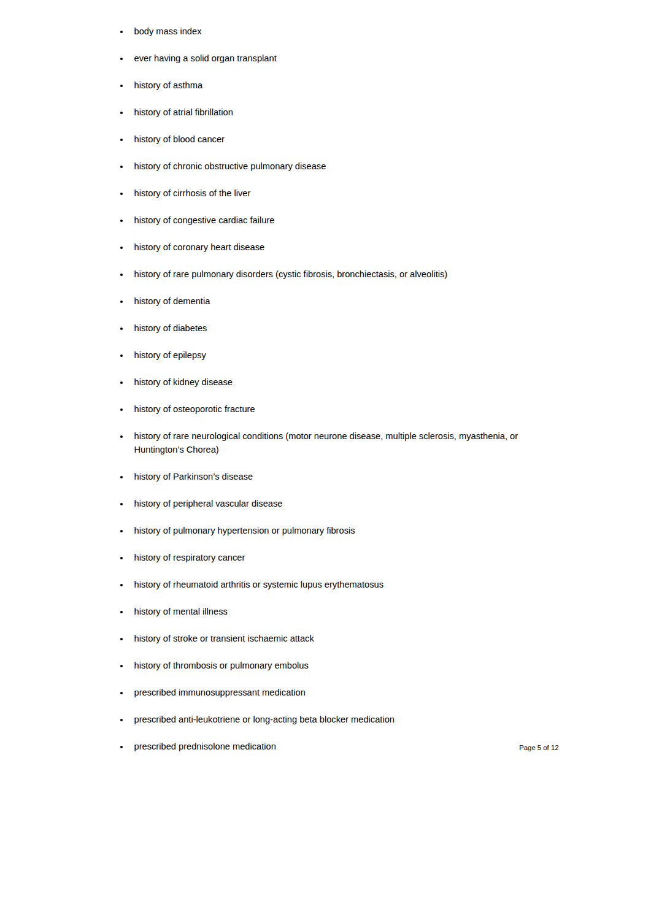body mass index
ever having a solid organ transplant
history of asthma
history of atrial fibrillation
history of blood cancer
history of chronic obstructive pulmonary disease
history of cirrhosis of the liver
history of congestive cardiac failure
history of coronary heart disease
history of rare pulmonary disorders (cystic fibrosis, bronchiectasis, or alveolitis)
history of dementia
history of diabetes
history of epilepsy
history of kidney disease
history of osteoporotic fracture
history of rare neurological conditions (motor neurone disease, multiple sclerosis, myasthenia, or Huntington’s Chorea)
history of Parkinson’s disease
history of peripheral vascular disease
history of pulmonary hypertension or pulmonary fibrosis
history of respiratory cancer
history of rheumatoid arthritis or systemic lupus erythematosus
history of mental illness
history of stroke or transient ischaemic attack
history of thrombosis or pulmonary embolus
prescribed immunosuppressant medication
prescribed anti-leukotriene or long-acting beta blocker medication
prescribed prednisolone medication
Page 5 of 12